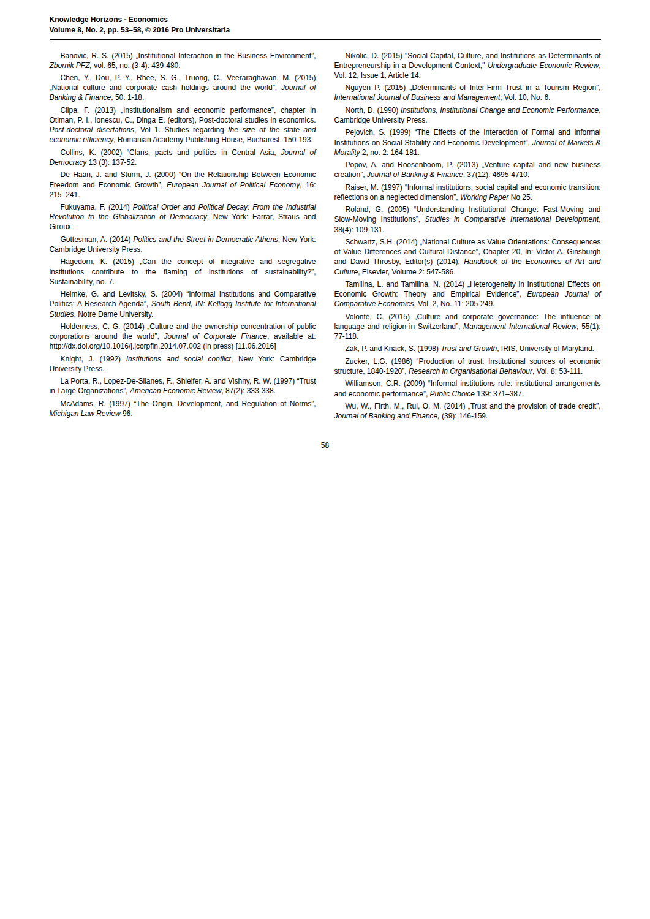Knowledge Horizons - Economics
Volume 8, No. 2, pp. 53–58, © 2016 Pro Universitaria
Banović, R. S. (2015) „Institutional Interaction in the Business Environment”, Zbornik PFZ, vol. 65, no. (3-4): 439-480.
Chen, Y., Dou, P. Y., Rhee, S. G., Truong, C., Veeraraghavan, M. (2015) „National culture and corporate cash holdings around the world”, Journal of Banking & Finance, 50: 1-18.
Clipa, F. (2013) „Institutionalism and economic performance”, chapter in Otiman, P. I., Ionescu, C., Dinga E. (editors), Post-doctoral studies in economics. Post-doctoral disertations, Vol 1. Studies regarding the size of the state and economic efficiency, Romanian Academy Publishing House, Bucharest: 150-193.
Collins, K. (2002) “Clans, pacts and politics in Central Asia, Journal of Democracy 13 (3): 137-52.
De Haan, J. and Sturm, J. (2000) “On the Relationship Between Economic Freedom and Economic Growth”, European Journal of Political Economy, 16: 215–241.
Fukuyama, F. (2014) Political Order and Political Decay: From the Industrial Revolution to the Globalization of Democracy, New York: Farrar, Straus and Giroux.
Gottesman, A. (2014) Politics and the Street in Democratic Athens, New York: Cambridge University Press.
Hagedorn, K. (2015) „Can the concept of integrative and segregative institutions contribute to the flaming of institutions of sustainability?”, Sustainability, no. 7.
Helmke, G. and Levitsky, S. (2004) “Informal Institutions and Comparative Politics: A Research Agenda”, South Bend, IN: Kellogg Institute for International Studies, Notre Dame University.
Holderness, C. G. (2014) „Culture and the ownership concentration of public corporations around the world”, Journal of Corporate Finance, available at: http://dx.doi.org/10.1016/j.jcorpfin.2014.07.002 (in press) [11.06.2016]
Knight, J. (1992) Institutions and social conflict, New York: Cambridge University Press.
La Porta, R., Lopez-De-Silanes, F., Shleifer, A. and Vishny, R. W. (1997) “Trust in Large Organizations”, American Economic Review, 87(2): 333-338.
McAdams, R. (1997) “The Origin, Development, and Regulation of Norms”, Michigan Law Review 96.
Nikolic, D. (2015) "Social Capital, Culture, and Institutions as Determinants of Entrepreneurship in a Development Context," Undergraduate Economic Review, Vol. 12, Issue 1, Article 14.
Nguyen P. (2015) „Determinants of Inter-Firm Trust in a Tourism Region”, International Journal of Business and Management; Vol. 10, No. 6.
North, D. (1990) Institutions, Institutional Change and Economic Performance, Cambridge University Press.
Pejovich, S. (1999) “The Effects of the Interaction of Formal and Informal Institutions on Social Stability and Economic Development”, Journal of Markets & Morality 2, no. 2: 164-181.
Popov, A. and Roosenboom, P. (2013) „Venture capital and new business creation”, Journal of Banking & Finance, 37(12): 4695-4710.
Raiser, M. (1997) “Informal institutions, social capital and economic transition: reflections on a neglected dimension”, Working Paper No 25.
Roland, G. (2005) “Understanding Institutional Change: Fast-Moving and Slow-Moving Institutions”, Studies in Comparative International Development, 38(4): 109-131.
Schwartz, S.H. (2014) „National Culture as Value Orientations: Consequences of Value Differences and Cultural Distance”, Chapter 20, In: Victor A. Ginsburgh and David Throsby, Editor(s) (2014), Handbook of the Economics of Art and Culture, Elsevier, Volume 2: 547-586.
Tamilina, L. and Tamilina, N. (2014) „Heterogeneity in Institutional Effects on Economic Growth: Theory and Empirical Evidence”, European Journal of Comparative Economics, Vol. 2, No. 11: 205-249.
Volonté, C. (2015) „Culture and corporate governance: The influence of language and religion in Switzerland”, Management International Review, 55(1): 77-118.
Zak, P. and Knack, S. (1998) Trust and Growth, IRIS, University of Maryland.
Zucker, L.G. (1986) “Production of trust: Institutional sources of economic structure, 1840-1920”, Research in Organisational Behaviour, Vol. 8: 53-111.
Williamson, C.R. (2009) “Informal institutions rule: institutional arrangements and economic performance”, Public Choice 139: 371–387.
Wu, W., Firth, M., Rui, O. M. (2014) „Trust and the provision of trade credit”, Journal of Banking and Finance, (39): 146-159.
58